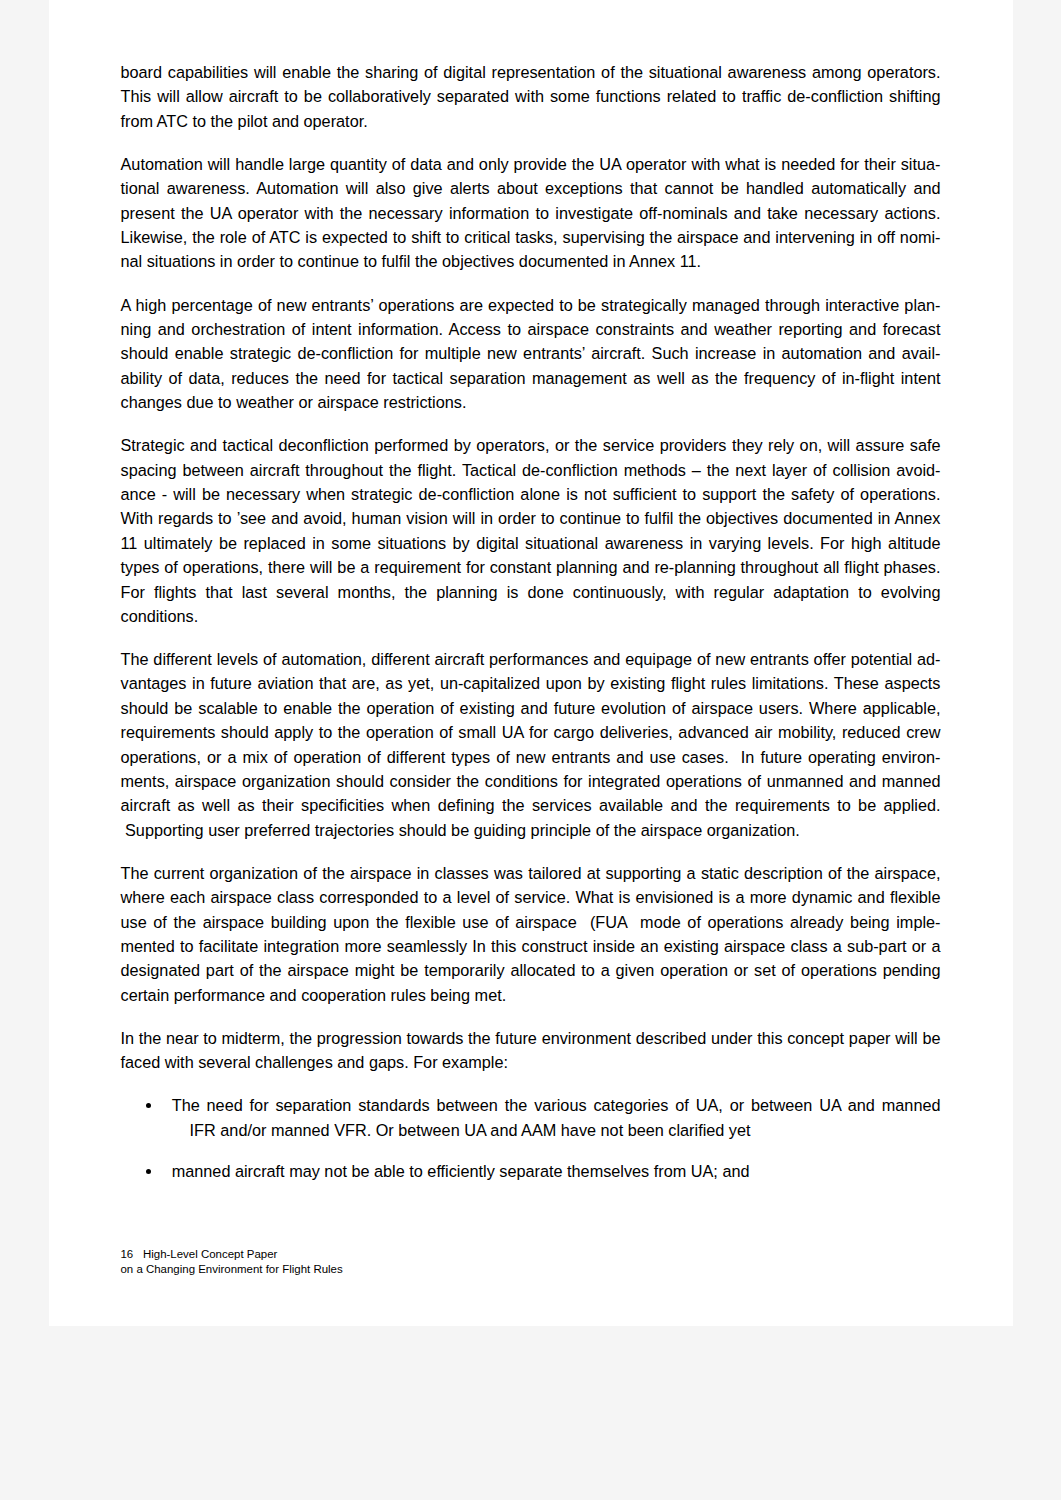board capabilities will enable the sharing of digital representation of the situational awareness among operators. This will allow aircraft to be collaboratively separated with some functions related to traffic de-confliction shifting from ATC to the pilot and operator.
Automation will handle large quantity of data and only provide the UA operator with what is needed for their situational awareness. Automation will also give alerts about exceptions that cannot be handled automatically and present the UA operator with the necessary information to investigate off-nominals and take necessary actions. Likewise, the role of ATC is expected to shift to critical tasks, supervising the airspace and intervening in off nominal situations in order to continue to fulfil the objectives documented in Annex 11.
A high percentage of new entrants’ operations are expected to be strategically managed through interactive planning and orchestration of intent information. Access to airspace constraints and weather reporting and forecast should enable strategic de-confliction for multiple new entrants’ aircraft. Such increase in automation and availability of data, reduces the need for tactical separation management as well as the frequency of in-flight intent changes due to weather or airspace restrictions.
Strategic and tactical deconfliction performed by operators, or the service providers they rely on, will assure safe spacing between aircraft throughout the flight. Tactical de-confliction methods – the next layer of collision avoidance - will be necessary when strategic de-confliction alone is not sufficient to support the safety of operations. With regards to ’see and avoid, human vision will in order to continue to fulfil the objectives documented in Annex 11 ultimately be replaced in some situations by digital situational awareness in varying levels. For high altitude types of operations, there will be a requirement for constant planning and re-planning throughout all flight phases. For flights that last several months, the planning is done continuously, with regular adaptation to evolving conditions.
The different levels of automation, different aircraft performances and equipage of new entrants offer potential advantages in future aviation that are, as yet, un-capitalized upon by existing flight rules limitations. These aspects should be scalable to enable the operation of existing and future evolution of airspace users. Where applicable, requirements should apply to the operation of small UA for cargo deliveries, advanced air mobility, reduced crew operations, or a mix of operation of different types of new entrants and use cases. In future operating environments, airspace organization should consider the conditions for integrated operations of unmanned and manned aircraft as well as their specificities when defining the services available and the requirements to be applied. Supporting user preferred trajectories should be guiding principle of the airspace organization.
The current organization of the airspace in classes was tailored at supporting a static description of the airspace, where each airspace class corresponded to a level of service. What is envisioned is a more dynamic and flexible use of the airspace building upon the flexible use of airspace (FUA mode of operations already being implemented to facilitate integration more seamlessly In this construct inside an existing airspace class a sub-part or a designated part of the airspace might be temporarily allocated to a given operation or set of operations pending certain performance and cooperation rules being met.
In the near to midterm, the progression towards the future environment described under this concept paper will be faced with several challenges and gaps. For example:
The need for separation standards between the various categories of UA, or between UA and manned IFR and/or manned VFR. Or between UA and AAM have not been clarified yet
manned aircraft may not be able to efficiently separate themselves from UA; and
16 High-Level Concept Paper
on a Changing Environment for Flight Rules